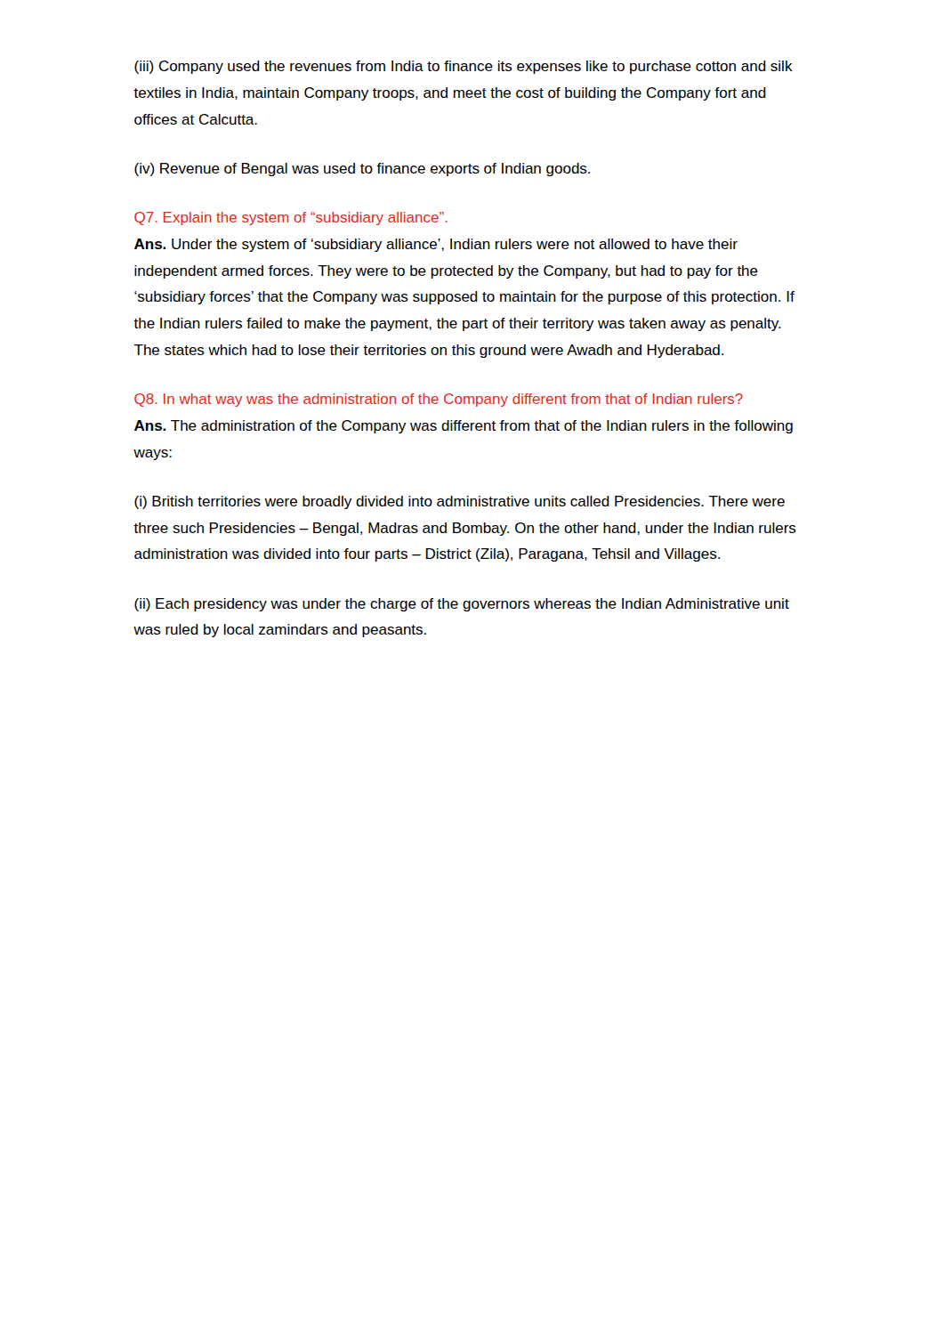(iii) Company used the revenues from India to finance its expenses like to purchase cotton and silk textiles in India, maintain Company troops, and meet the cost of building the Company fort and offices at Calcutta.
(iv) Revenue of Bengal was used to finance exports of Indian goods.
Q7. Explain the system of “subsidiary alliance”.
Ans. Under the system of ‘subsidiary alliance’, Indian rulers were not allowed to have their independent armed forces. They were to be protected by the Company, but had to pay for the ‘subsidiary forces’ that the Company was supposed to maintain for the purpose of this protection. If the Indian rulers failed to make the payment, the part of their territory was taken away as penalty. The states which had to lose their territories on this ground were Awadh and Hyderabad.
Q8. In what way was the administration of the Company different from that of Indian rulers?
Ans. The administration of the Company was different from that of the Indian rulers in the following ways:
(i) British territories were broadly divided into administrative units called Presidencies. There were three such Presidencies – Bengal, Madras and Bombay. On the other hand, under the Indian rulers administration was divided into four parts – District (Zila), Paragana, Tehsil and Villages.
(ii) Each presidency was under the charge of the governors whereas the Indian Administrative unit was ruled by local zamindars and peasants.